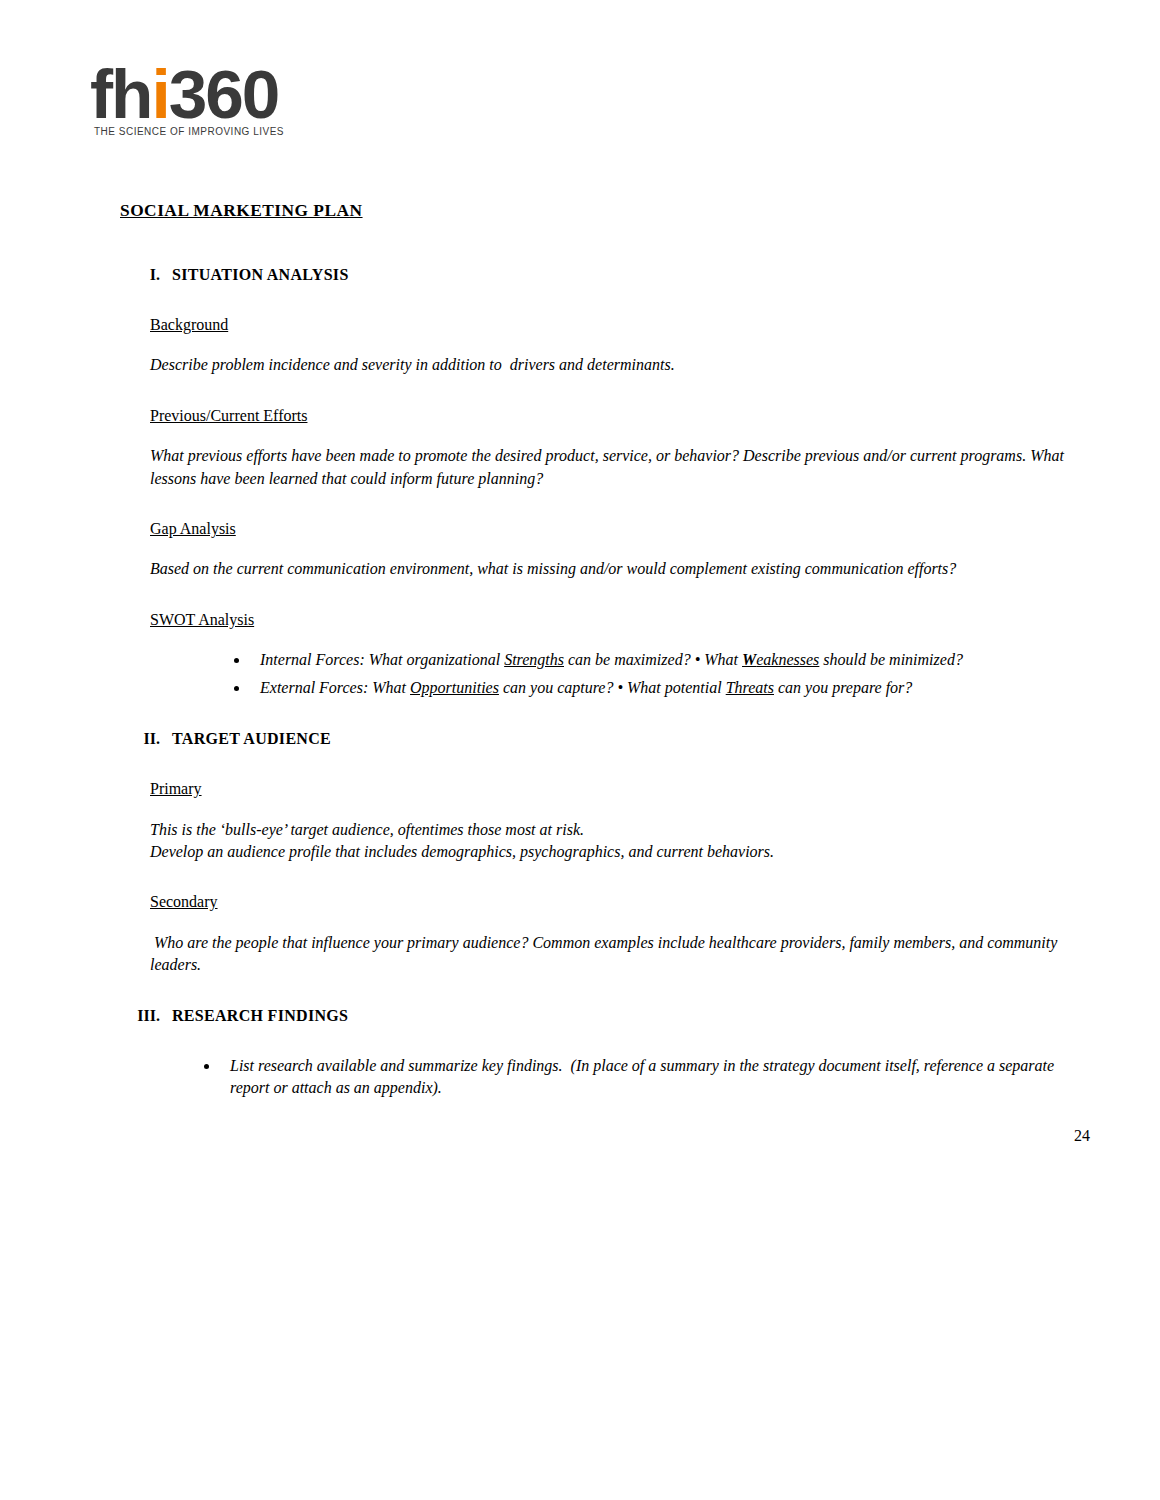fh i 360
THE SCIENCE OF IMPROVING LIVES
SOCIAL MARKETING PLAN
I.
SITUATION ANALYSIS
Background
Describe problem incidence and severity in addition to drivers and determinants.
Previous/Current Efforts
What previous efforts have been made to promote the desired product, service, or behavior? Describe previous and/or current programs. What lessons have been learned that could inform future planning?
Gap Analysis
Based on the current communication environment, what is missing and/or would complement existing communication efforts?
SWOT Analysis
Internal Forces: What organizational Strengths can be maximized? • What Weaknesses should be minimized?
External Forces: What Opportunities can you capture? • What potential Threats can you prepare for?
II.
TARGET AUDIENCE
Primary
This is the ‘bulls-eye’ target audience, oftentimes those most at risk.
Develop an audience profile that includes demographics, psychographics, and current behaviors.
Secondary
Who are the people that influence your primary audience? Common examples include healthcare providers, family members, and community leaders.
III.
RESEARCH FINDINGS
List research available and summarize key findings. (In place of a summary in the strategy document itself, reference a separate report or attach as an appendix).
24